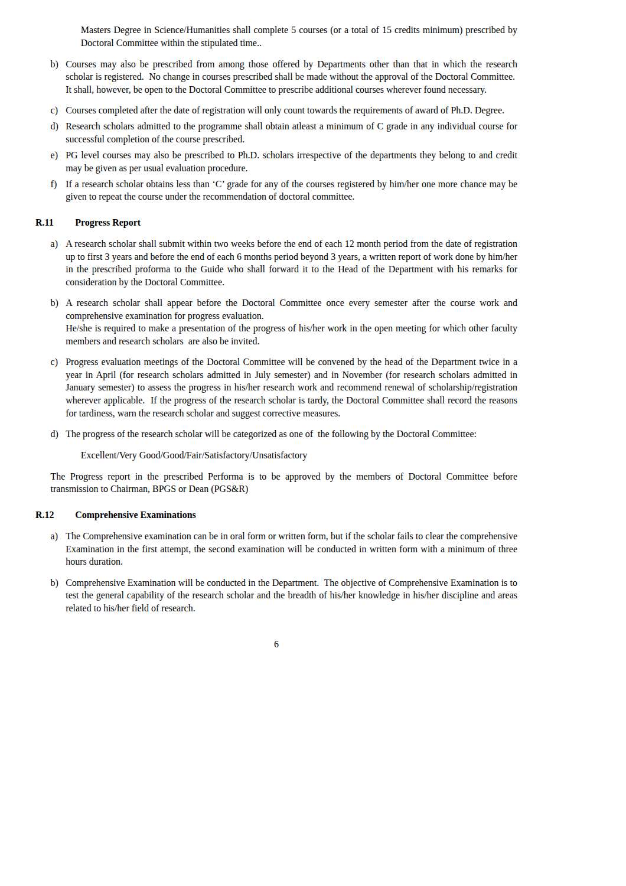Masters Degree in Science/Humanities shall complete 5 courses (or a total of 15 credits minimum) prescribed by Doctoral Committee within the stipulated time..
b)
Courses may also be prescribed from among those offered by Departments other than that in which the research scholar is registered. No change in courses prescribed shall be made without the approval of the Doctoral Committee. It shall, however, be open to the Doctoral Committee to prescribe additional courses wherever found necessary.
c)
Courses completed after the date of registration will only count towards the requirements of award of Ph.D. Degree.
d)
Research scholars admitted to the programme shall obtain atleast a minimum of C grade in any individual course for successful completion of the course prescribed.
e)
PG level courses may also be prescribed to Ph.D. scholars irrespective of the departments they belong to and credit may be given as per usual evaluation procedure.
f)
If a research scholar obtains less than ‘C’ grade for any of the courses registered by him/her one more chance may be given to repeat the course under the recommendation of doctoral committee.
R.11 Progress Report
a)
A research scholar shall submit within two weeks before the end of each 12 month period from the date of registration up to first 3 years and before the end of each 6 months period beyond 3 years, a written report of work done by him/her in the prescribed proforma to the Guide who shall forward it to the Head of the Department with his remarks for consideration by the Doctoral Committee.
b)
A research scholar shall appear before the Doctoral Committee once every semester after the course work and comprehensive examination for progress evaluation.
He/she is required to make a presentation of the progress of his/her work in the open meeting for which other faculty members and research scholars are also be invited.
c)
Progress evaluation meetings of the Doctoral Committee will be convened by the head of the Department twice in a year in April (for research scholars admitted in July semester) and in November (for research scholars admitted in January semester) to assess the progress in his/her research work and recommend renewal of scholarship/registration wherever applicable. If the progress of the research scholar is tardy, the Doctoral Committee shall record the reasons for tardiness, warn the research scholar and suggest corrective measures.
d)
The progress of the research scholar will be categorized as one of the following by the Doctoral Committee:
Excellent/Very Good/Good/Fair/Satisfactory/Unsatisfactory
The Progress report in the prescribed Performa is to be approved by the members of Doctoral Committee before transmission to Chairman, BPGS or Dean (PGS&R)
R.12 Comprehensive Examinations
a)
The Comprehensive examination can be in oral form or written form, but if the scholar fails to clear the comprehensive Examination in the first attempt, the second examination will be conducted in written form with a minimum of three hours duration.
b)
Comprehensive Examination will be conducted in the Department. The objective of Comprehensive Examination is to test the general capability of the research scholar and the breadth of his/her knowledge in his/her discipline and areas related to his/her field of research.
6